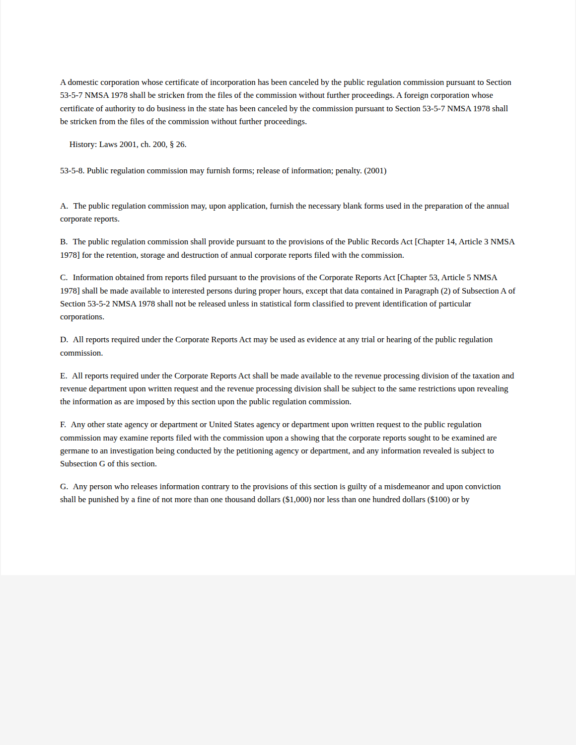A domestic corporation whose certificate of incorporation has been canceled by the public regulation commission pursuant to Section 53-5-7 NMSA 1978 shall be stricken from the files of the commission without further proceedings. A foreign corporation whose certificate of authority to do business in the state has been canceled by the commission pursuant to Section 53-5-7 NMSA 1978 shall be stricken from the files of the commission without further proceedings.
History: Laws 2001, ch. 200, § 26.
53-5-8. Public regulation commission may furnish forms; release of information; penalty. (2001)
A. The public regulation commission may, upon application, furnish the necessary blank forms used in the preparation of the annual corporate reports.
B. The public regulation commission shall provide pursuant to the provisions of the Public Records Act [Chapter 14, Article 3 NMSA 1978] for the retention, storage and destruction of annual corporate reports filed with the commission.
C. Information obtained from reports filed pursuant to the provisions of the Corporate Reports Act [Chapter 53, Article 5 NMSA 1978] shall be made available to interested persons during proper hours, except that data contained in Paragraph (2) of Subsection A of Section 53-5-2 NMSA 1978 shall not be released unless in statistical form classified to prevent identification of particular corporations.
D. All reports required under the Corporate Reports Act may be used as evidence at any trial or hearing of the public regulation commission.
E. All reports required under the Corporate Reports Act shall be made available to the revenue processing division of the taxation and revenue department upon written request and the revenue processing division shall be subject to the same restrictions upon revealing the information as are imposed by this section upon the public regulation commission.
F. Any other state agency or department or United States agency or department upon written request to the public regulation commission may examine reports filed with the commission upon a showing that the corporate reports sought to be examined are germane to an investigation being conducted by the petitioning agency or department, and any information revealed is subject to Subsection G of this section.
G. Any person who releases information contrary to the provisions of this section is guilty of a misdemeanor and upon conviction shall be punished by a fine of not more than one thousand dollars ($1,000) nor less than one hundred dollars ($100) or by